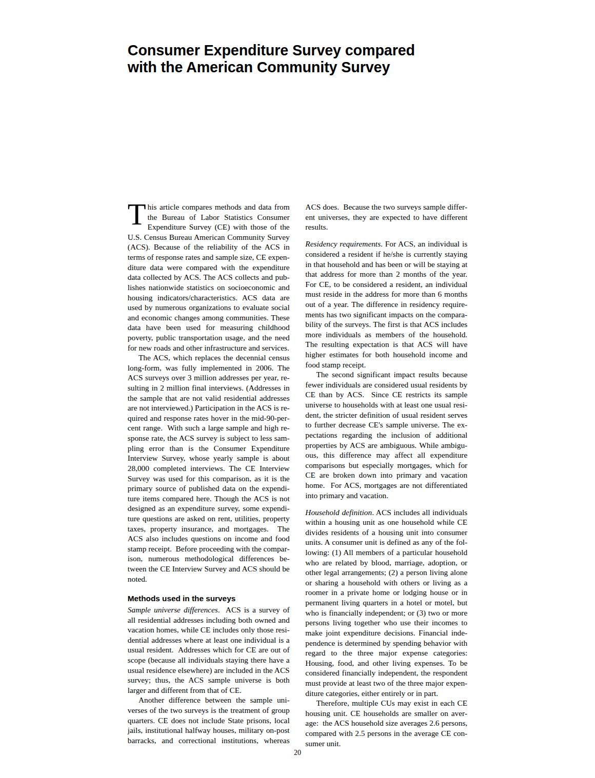Consumer Expenditure Survey compared
with the American Community Survey
This article compares methods and data from the Bureau of Labor Statistics Consumer Expenditure Survey (CE) with those of the U.S. Census Bureau American Community Survey (ACS). Because of the reliability of the ACS in terms of response rates and sample size, CE expenditure data were compared with the expenditure data collected by ACS. The ACS collects and publishes nationwide statistics on socioeconomic and housing indicators/characteristics. ACS data are used by numerous organizations to evaluate social and economic changes among communities. These data have been used for measuring childhood poverty, public transportation usage, and the need for new roads and other infrastructure and services.
The ACS, which replaces the decennial census long-form, was fully implemented in 2006. The ACS surveys over 3 million addresses per year, resulting in 2 million final interviews. (Addresses in the sample that are not valid residential addresses are not interviewed.) Participation in the ACS is required and response rates hover in the mid-90-percent range. With such a large sample and high response rate, the ACS survey is subject to less sampling error than is the Consumer Expenditure Interview Survey, whose yearly sample is about 28,000 completed interviews. The CE Interview Survey was used for this comparison, as it is the primary source of published data on the expenditure items compared here. Though the ACS is not designed as an expenditure survey, some expenditure questions are asked on rent, utilities, property taxes, property insurance, and mortgages. The ACS also includes questions on income and food stamp receipt. Before proceeding with the comparison, numerous methodological differences between the CE Interview Survey and ACS should be noted.
Methods used in the surveys
Sample universe differences. ACS is a survey of all residential addresses including both owned and vacation homes, while CE includes only those residential addresses where at least one individual is a usual resident. Addresses which for CE are out of scope (because all individuals staying there have a usual residence elsewhere) are included in the ACS survey; thus, the ACS sample universe is both larger and different from that of CE.
Another difference between the sample universes of the two surveys is the treatment of group quarters. CE does not include State prisons, local jails, institutional halfway houses, military on-post barracks, and correctional institutions, whereas ACS does. Because the two surveys sample different universes, they are expected to have different results.
Residency requirements. For ACS, an individual is considered a resident if he/she is currently staying in that household and has been or will be staying at that address for more than 2 months of the year. For CE, to be considered a resident, an individual must reside in the address for more than 6 months out of a year. The difference in residency requirements has two significant impacts on the comparability of the surveys. The first is that ACS includes more individuals as members of the household. The resulting expectation is that ACS will have higher estimates for both household income and food stamp receipt.
The second significant impact results because fewer individuals are considered usual residents by CE than by ACS. Since CE restricts its sample universe to households with at least one usual resident, the stricter definition of usual resident serves to further decrease CE's sample universe. The expectations regarding the inclusion of additional properties by ACS are ambiguous. While ambiguous, this difference may affect all expenditure comparisons but especially mortgages, which for CE are broken down into primary and vacation home. For ACS, mortgages are not differentiated into primary and vacation.
Household definition. ACS includes all individuals within a housing unit as one household while CE divides residents of a housing unit into consumer units. A consumer unit is defined as any of the following: (1) All members of a particular household who are related by blood, marriage, adoption, or other legal arrangements; (2) a person living alone or sharing a household with others or living as a roomer in a private home or lodging house or in permanent living quarters in a hotel or motel, but who is financially independent; or (3) two or more persons living together who use their incomes to make joint expenditure decisions. Financial independence is determined by spending behavior with regard to the three major expense categories: Housing, food, and other living expenses. To be considered financially independent, the respondent must provide at least two of the three major expenditure categories, either entirely or in part.
Therefore, multiple CUs may exist in each CE housing unit. CE households are smaller on average: the ACS household size averages 2.6 persons, compared with 2.5 persons in the average CE consumer unit.
20